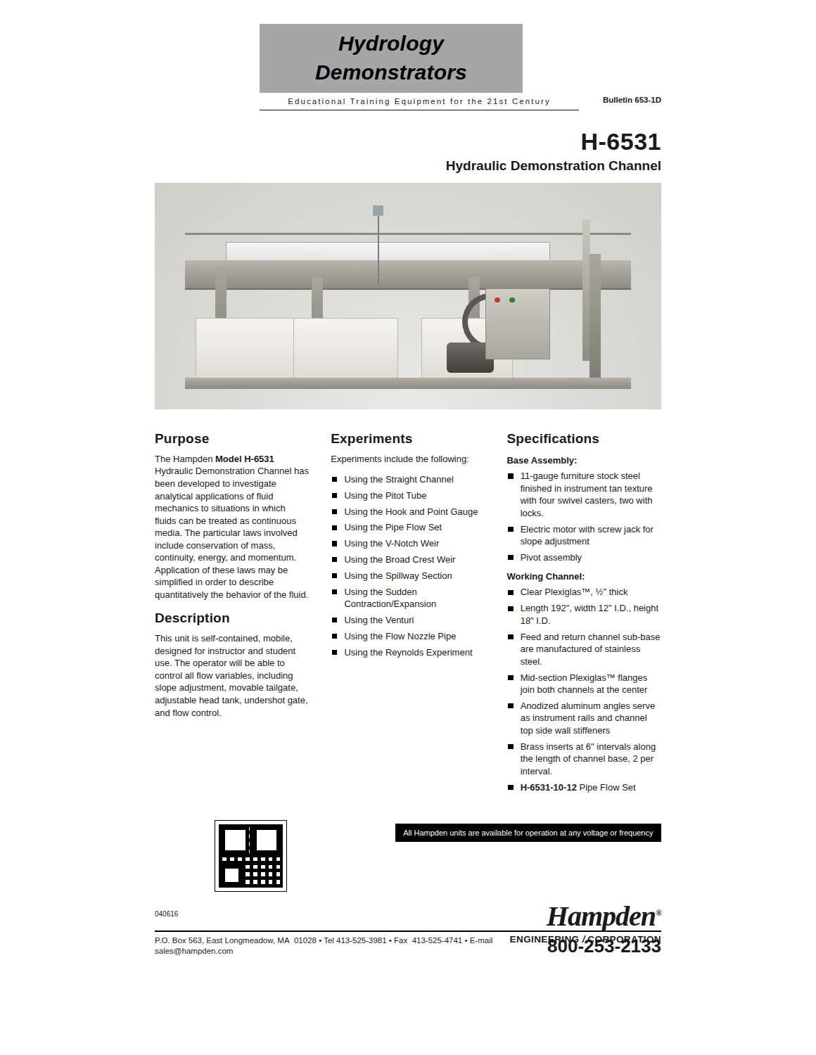Hydrology Demonstrators
Educational Training Equipment for the 21st Century
Bulletin 653-1D
H-6531
Hydraulic Demonstration Channel
Purpose
The Hampden Model H-6531 Hydraulic Demonstration Channel has been developed to investigate analytical applications of fluid mechanics to situations in which fluids can be treated as continuous media. The particular laws involved include conservation of mass, continuity, energy, and momentum. Application of these laws may be simplified in order to describe quantitatively the behavior of the fluid.
Description
This unit is self-contained, mobile, designed for instructor and student use. The operator will be able to control all flow variables, including slope adjustment, movable tailgate, adjustable head tank, undershot gate, and flow control.
Experiments
Experiments include the following:
Using the Straight Channel
Using the Pitot Tube
Using the Hook and Point Gauge
Using the Pipe Flow Set
Using the V-Notch Weir
Using the Broad Crest Weir
Using the Spillway Section
Using the Sudden Contraction/Expansion
Using the Venturi
Using the Flow Nozzle Pipe
Using the Reynolds Experiment
Specifications
Base Assembly:
11-gauge furniture stock steel finished in instrument tan texture with four swivel casters, two with locks.
Electric motor with screw jack for slope adjustment
Pivot assembly
Working Channel:
Clear Plexiglas™, ½" thick
Length 192", width 12" I.D., height 18" I.D.
Feed and return channel sub-base are manufactured of stainless steel.
Mid-section Plexiglas™ flanges join both channels at the center
Anodized aluminum angles serve as instrument rails and channel top side wall stiffeners
Brass inserts at 6" intervals along the length of channel base, 2 per interval.
H-6531-10-12 Pipe Flow Set
All Hampden units are available for operation at any voltage or frequency
Hampden®
ENGINEERING/CORPORATION
040616
P.O. Box 563, East Longmeadow, MA 01028 • Tel 413-525-3981 • Fax 413-525-4741 • E-mail sales@hampden.com
800-253-2133